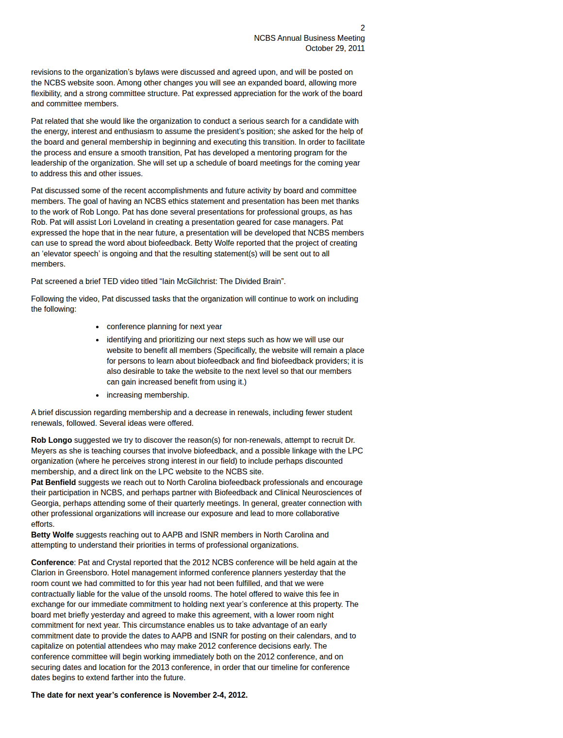2 NCBS Annual Business Meeting
October 29, 2011
revisions to the organization’s bylaws were discussed and agreed upon, and will be posted on the NCBS website soon. Among other changes you will see an expanded board, allowing more flexibility, and a strong committee structure. Pat expressed appreciation for the work of the board and committee members.
Pat related that she would like the organization to conduct a serious search for a candidate with the energy, interest and enthusiasm to assume the president’s position; she asked for the help of the board and general membership in beginning and executing this transition. In order to facilitate the process and ensure a smooth transition, Pat has developed a mentoring program for the leadership of the organization. She will set up a schedule of board meetings for the coming year to address this and other issues.
Pat discussed some of the recent accomplishments and future activity by board and committee members. The goal of having an NCBS ethics statement and presentation has been met thanks to the work of Rob Longo. Pat has done several presentations for professional groups, as has Rob. Pat will assist Lori Loveland in creating a presentation geared for case managers. Pat expressed the hope that in the near future, a presentation will be developed that NCBS members can use to spread the word about biofeedback. Betty Wolfe reported that the project of creating an ‘elevator speech’ is ongoing and that the resulting statement(s) will be sent out to all members.
Pat screened a brief TED video titled “Iain McGilchrist: The Divided Brain”.
Following the video, Pat discussed tasks that the organization will continue to work on including the following:
conference planning for next year
identifying and prioritizing our next steps such as how we will use our website to benefit all members (Specifically, the website will remain a place for persons to learn about biofeedback and find biofeedback providers; it is also desirable to take the website to the next level so that our members can gain increased benefit from using it.)
increasing membership.
A brief discussion regarding membership and a decrease in renewals, including fewer student renewals, followed. Several ideas were offered.
Rob Longo suggested we try to discover the reason(s) for non-renewals, attempt to recruit Dr. Meyers as she is teaching courses that involve biofeedback, and a possible linkage with the LPC organization (where he perceives strong interest in our field) to include perhaps discounted membership, and a direct link on the LPC website to the NCBS site.
Pat Benfield suggests we reach out to North Carolina biofeedback professionals and encourage their participation in NCBS, and perhaps partner with Biofeedback and Clinical Neurosciences of Georgia, perhaps attending some of their quarterly meetings. In general, greater connection with other professional organizations will increase our exposure and lead to more collaborative efforts.
Betty Wolfe suggests reaching out to AAPB and ISNR members in North Carolina and attempting to understand their priorities in terms of professional organizations.
Conference: Pat and Crystal reported that the 2012 NCBS conference will be held again at the Clarion in Greensboro. Hotel management informed conference planners yesterday that the room count we had committed to for this year had not been fulfilled, and that we were contractually liable for the value of the unsold rooms. The hotel offered to waive this fee in exchange for our immediate commitment to holding next year’s conference at this property. The board met briefly yesterday and agreed to make this agreement, with a lower room night commitment for next year. This circumstance enables us to take advantage of an early commitment date to provide the dates to AAPB and ISNR for posting on their calendars, and to capitalize on potential attendees who may make 2012 conference decisions early. The conference committee will begin working immediately both on the 2012 conference, and on securing dates and location for the 2013 conference, in order that our timeline for conference dates begins to extend farther into the future.
The date for next year’s conference is November 2-4, 2012.